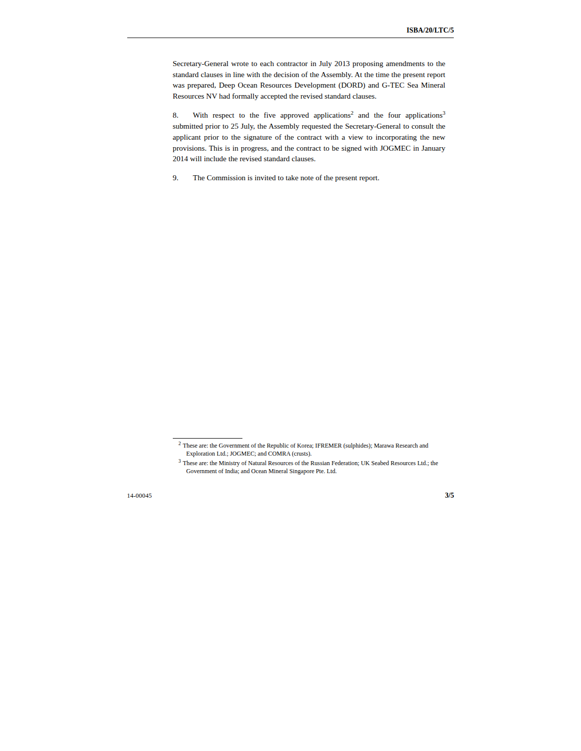ISBA/20/LTC/5
Secretary-General wrote to each contractor in July 2013 proposing amendments to the standard clauses in line with the decision of the Assembly. At the time the present report was prepared, Deep Ocean Resources Development (DORD) and G-TEC Sea Mineral Resources NV had formally accepted the revised standard clauses.
8. With respect to the five approved applications2 and the four applications3 submitted prior to 25 July, the Assembly requested the Secretary-General to consult the applicant prior to the signature of the contract with a view to incorporating the new provisions. This is in progress, and the contract to be signed with JOGMEC in January 2014 will include the revised standard clauses.
9. The Commission is invited to take note of the present report.
2These are: the Government of the Republic of Korea; IFREMER (sulphides); Marawa Research and Exploration Ltd.; JOGMEC; and COMRA (crusts).
3These are: the Ministry of Natural Resources of the Russian Federation; UK Seabed Resources Ltd.; the Government of India; and Ocean Mineral Singapore Pte. Ltd.
14-00045 3/5